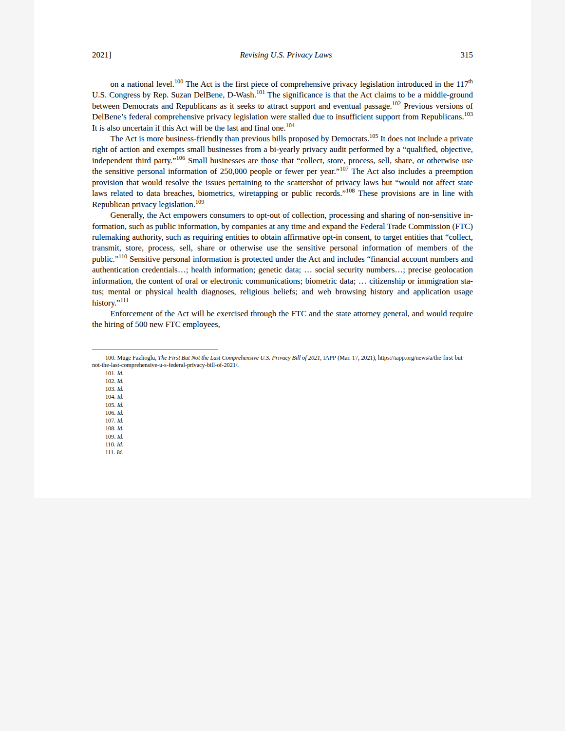2021] Revising U.S. Privacy Laws 315
on a national level.100 The Act is the first piece of comprehensive privacy legislation introduced in the 117th U.S. Congress by Rep. Suzan DelBene, D-Wash.101 The significance is that the Act claims to be a middle-ground between Democrats and Republicans as it seeks to attract support and eventual passage.102 Previous versions of DelBene’s federal comprehensive privacy legislation were stalled due to insufficient support from Republicans.103 It is also uncertain if this Act will be the last and final one.104
The Act is more business-friendly than previous bills proposed by Democrats.105 It does not include a private right of action and exempts small businesses from a bi-yearly privacy audit performed by a “qualified, objective, independent third party.”106 Small businesses are those that “collect, store, process, sell, share, or otherwise use the sensitive personal information of 250,000 people or fewer per year.”107 The Act also includes a preemption provision that would resolve the issues pertaining to the scattershot of privacy laws but “would not affect state laws related to data breaches, biometrics, wiretapping or public records.”108 These provisions are in line with Republican privacy legislation.109
Generally, the Act empowers consumers to opt-out of collection, processing and sharing of non-sensitive information, such as public information, by companies at any time and expand the Federal Trade Commission (FTC) rulemaking authority, such as requiring entities to obtain affirmative opt-in consent, to target entities that “collect, transmit, store, process, sell, share or otherwise use the sensitive personal information of members of the public.”110 Sensitive personal information is protected under the Act and includes “financial account numbers and authentication credentials…; health information; genetic data; … social security numbers…; precise geolocation information, the content of oral or electronic communications; biometric data; … citizenship or immigration status; mental or physical health diagnoses, religious beliefs; and web browsing history and application usage history.”111
Enforcement of the Act will be exercised through the FTC and the state attorney general, and would require the hiring of 500 new FTC employees,
100. Müge Fazlioglu, The First But Not the Last Comprehensive U.S. Privacy Bill of 2021, IAPP (Mar. 17, 2021), https://iapp.org/news/a/the-first-but-not-the-last-comprehensive-u-s-federal-privacy-bill-of-2021/.
101. Id.
102. Id.
103. Id.
104. Id.
105. Id.
106. Id.
107. Id.
108. Id.
109. Id.
110. Id.
111. Id.